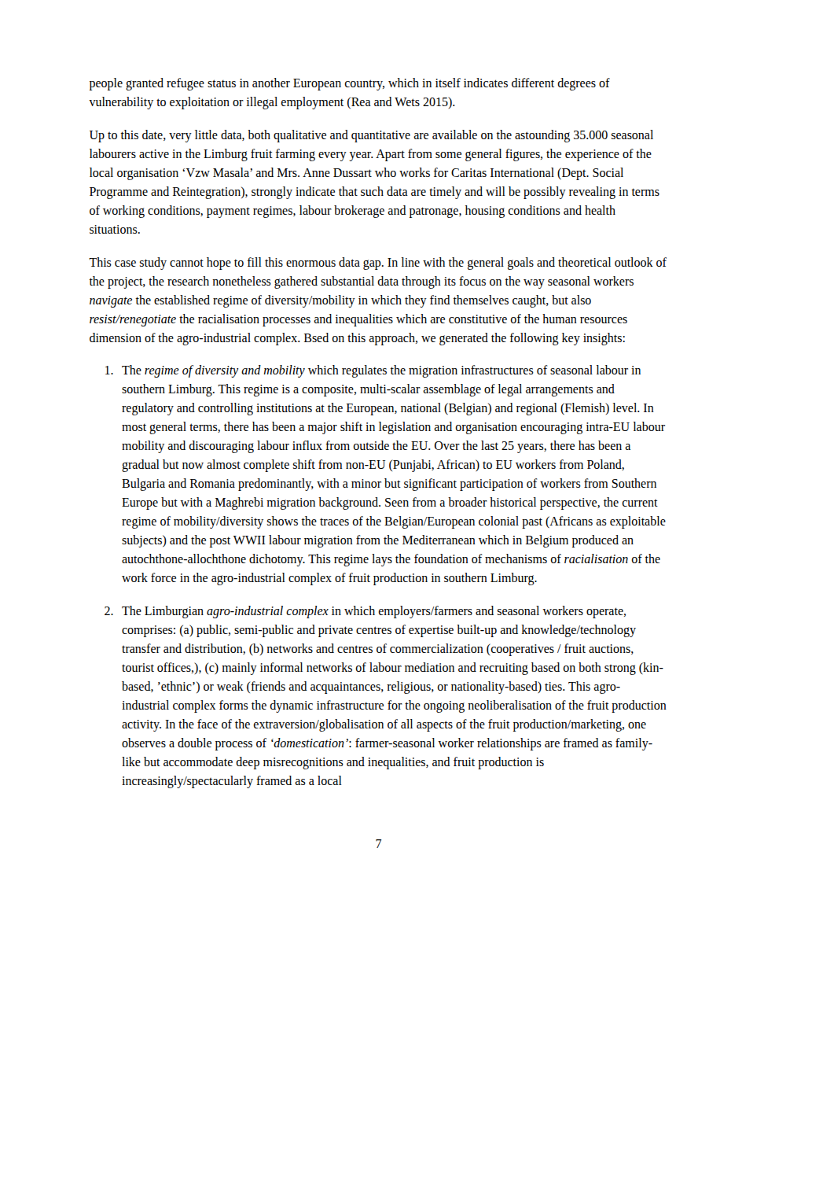people granted refugee status in another European country, which in itself indicates different degrees of vulnerability to exploitation or illegal employment (Rea and Wets 2015).
Up to this date, very little data, both qualitative and quantitative are available on the astounding 35.000 seasonal labourers active in the Limburg fruit farming every year. Apart from some general figures, the experience of the local organisation ‘Vzw Masala’ and Mrs. Anne Dussart who works for Caritas International (Dept. Social Programme and Reintegration), strongly indicate that such data are timely and will be possibly revealing in terms of working conditions, payment regimes, labour brokerage and patronage, housing conditions and health situations.
This case study cannot hope to fill this enormous data gap. In line with the general goals and theoretical outlook of the project, the research nonetheless gathered substantial data through its focus on the way seasonal workers navigate the established regime of diversity/mobility in which they find themselves caught, but also resist/renegotiate the racialisation processes and inequalities which are constitutive of the human resources dimension of the agro-industrial complex. Bsed on this approach, we generated the following key insights:
The regime of diversity and mobility which regulates the migration infrastructures of seasonal labour in southern Limburg. This regime is a composite, multi-scalar assemblage of legal arrangements and regulatory and controlling institutions at the European, national (Belgian) and regional (Flemish) level. In most general terms, there has been a major shift in legislation and organisation encouraging intra-EU labour mobility and discouraging labour influx from outside the EU. Over the last 25 years, there has been a gradual but now almost complete shift from non-EU (Punjabi, African) to EU workers from Poland, Bulgaria and Romania predominantly, with a minor but significant participation of workers from Southern Europe but with a Maghrebi migration background. Seen from a broader historical perspective, the current regime of mobility/diversity shows the traces of the Belgian/European colonial past (Africans as exploitable subjects) and the post WWII labour migration from the Mediterranean which in Belgium produced an autochthone-allochthone dichotomy. This regime lays the foundation of mechanisms of racialisation of the work force in the agro-industrial complex of fruit production in southern Limburg.
The Limburgian agro-industrial complex in which employers/farmers and seasonal workers operate, comprises: (a) public, semi-public and private centres of expertise built-up and knowledge/technology transfer and distribution, (b) networks and centres of commercialization (cooperatives / fruit auctions, tourist offices,), (c) mainly informal networks of labour mediation and recruiting based on both strong (kin-based, ’ethnic’) or weak (friends and acquaintances, religious, or nationality-based) ties. This agro-industrial complex forms the dynamic infrastructure for the ongoing neoliberalisation of the fruit production activity. In the face of the extraversion/globalisation of all aspects of the fruit production/marketing, one observes a double process of ‘domestication’: farmer-seasonal worker relationships are framed as family-like but accommodate deep misrecognitions and inequalities, and fruit production is increasingly/spectacularly framed as a local
7